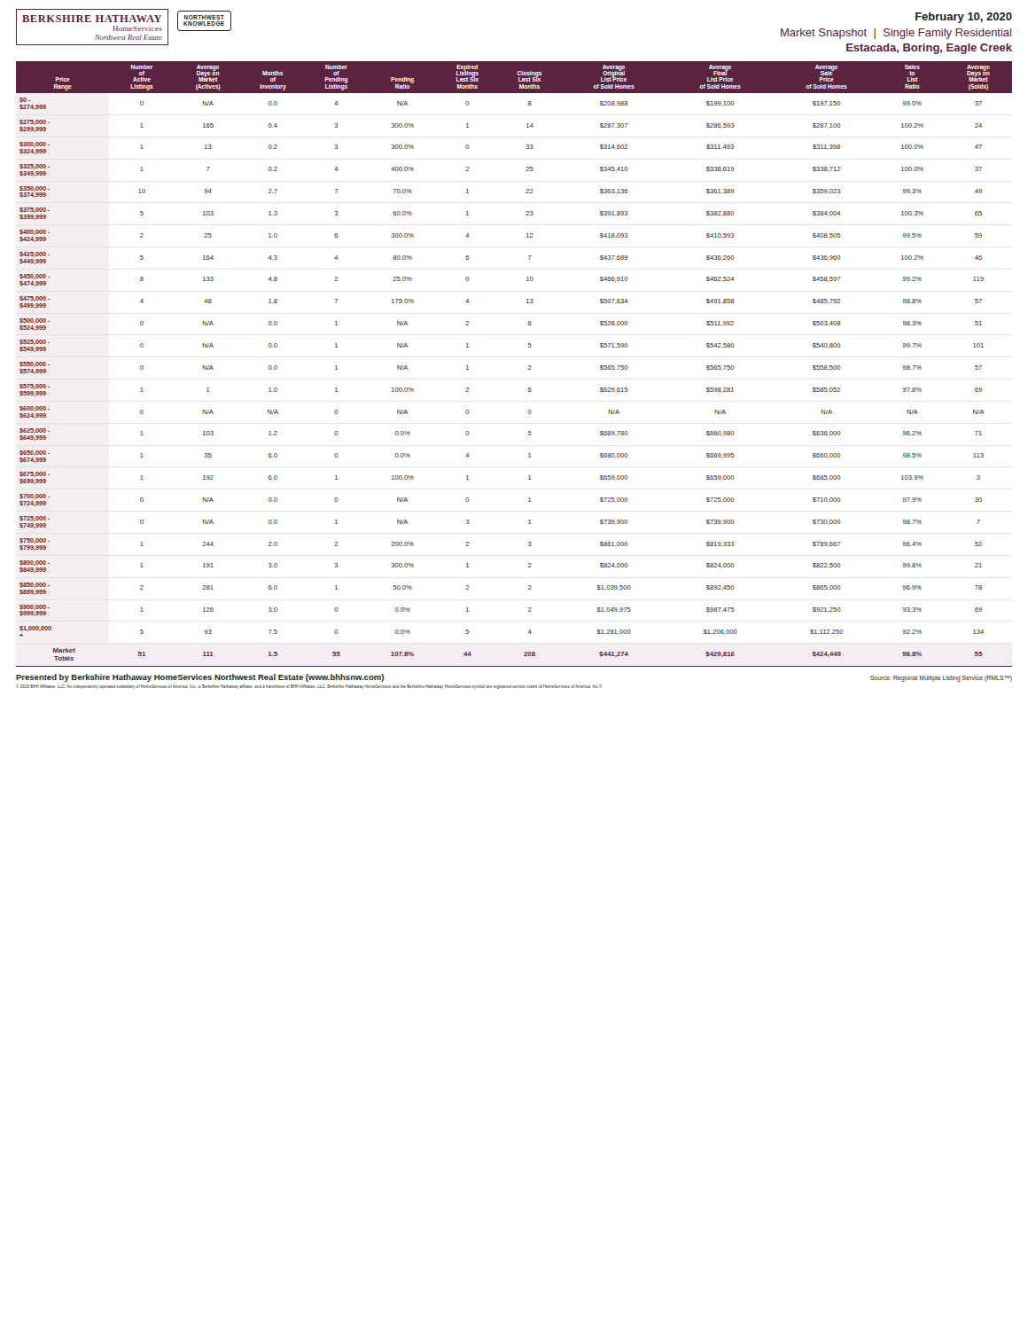BERKSHIRE HATHAWAY
HomeServices
Northwest Real Estate
NORTHWEST
KNOWLEDGE
February 10, 2020
Market Snapshot | Single Family Residential
Estacada, Boring, Eagle Creek
| Price Range | Number of Active Listings | Average Days on Market (Actives) | Months of Inventory | Number of Pending Listings | Pending Ratio | Expired Listings Last Six Months | Closings Last Six Months | Average Original List Price of Sold Homes | Average Final List Price of Sold Homes | Average Sale Price of Sold Homes | Sales to List Ratio | Average Days on Market (Solds) |
| --- | --- | --- | --- | --- | --- | --- | --- | --- | --- | --- | --- | --- |
| $0 - $274,999 | 0 | N/A | 0.0 | 4 | N/A | 0 | 8 | $208,988 | $199,100 | $197,150 | 99.0% | 37 |
| $275,000 - $299,999 | 1 | 165 | 0.4 | 3 | 300.0% | 1 | 14 | $287,307 | $286,593 | $287,100 | 100.2% | 24 |
| $300,000 - $324,999 | 1 | 13 | 0.2 | 3 | 300.0% | 0 | 33 | $314,602 | $311,493 | $311,398 | 100.0% | 47 |
| $325,000 - $349,999 | 1 | 7 | 0.2 | 4 | 400.0% | 2 | 25 | $345,410 | $338,619 | $338,712 | 100.0% | 37 |
| $350,000 - $374,999 | 10 | 94 | 2.7 | 7 | 70.0% | 1 | 22 | $363,136 | $361,389 | $359,023 | 99.3% | 49 |
| $375,000 - $399,999 | 5 | 103 | 1.3 | 3 | 60.0% | 1 | 23 | $391,893 | $382,880 | $384,004 | 100.3% | 65 |
| $400,000 - $424,999 | 2 | 25 | 1.0 | 6 | 300.0% | 4 | 12 | $418,093 | $410,593 | $408,505 | 99.5% | 59 |
| $425,000 - $449,999 | 5 | 164 | 4.3 | 4 | 80.0% | 6 | 7 | $437,689 | $436,260 | $436,960 | 100.2% | 46 |
| $450,000 - $474,999 | 8 | 133 | 4.8 | 2 | 25.0% | 0 | 10 | $466,910 | $462,524 | $458,597 | 99.2% | 119 |
| $475,000 - $499,999 | 4 | 48 | 1.8 | 7 | 175.0% | 4 | 13 | $507,634 | $491,858 | $485,792 | 98.8% | 57 |
| $500,000 - $524,999 | 0 | N/A | 0.0 | 1 | N/A | 2 | 6 | $528,000 | $511,992 | $503,408 | 98.3% | 51 |
| $525,000 - $549,999 | 0 | N/A | 0.0 | 1 | N/A | 1 | 5 | $571,590 | $542,580 | $540,800 | 99.7% | 101 |
| $550,000 - $574,999 | 0 | N/A | 0.0 | 1 | N/A | 1 | 2 | $565,750 | $565,750 | $558,500 | 98.7% | 57 |
| $575,000 - $599,999 | 1 | 1 | 1.0 | 1 | 100.0% | 2 | 6 | $629,615 | $598,281 | $585,052 | 97.8% | 69 |
| $600,000 - $624,999 | 0 | N/A | N/A | 0 | N/A | 0 | 0 | N/A | N/A | N/A | N/A | N/A |
| $625,000 - $649,999 | 1 | 103 | 1.2 | 0 | 0.0% | 0 | 5 | $689,780 | $660,980 | $636,000 | 96.2% | 71 |
| $650,000 - $674,999 | 1 | 35 | 6.0 | 0 | 0.0% | 4 | 1 | $680,000 | $669,995 | $660,000 | 98.5% | 113 |
| $675,000 - $699,999 | 1 | 192 | 6.0 | 1 | 100.0% | 1 | 1 | $659,000 | $659,000 | $685,000 | 103.9% | 3 |
| $700,000 - $724,999 | 0 | N/A | 0.0 | 0 | N/A | 0 | 1 | $725,000 | $725,000 | $710,000 | 97.9% | 30 |
| $725,000 - $749,999 | 0 | N/A | 0.0 | 1 | N/A | 3 | 1 | $739,900 | $739,900 | $730,000 | 98.7% | 7 |
| $750,000 - $799,999 | 1 | 244 | 2.0 | 2 | 200.0% | 2 | 3 | $861,000 | $819,333 | $789,667 | 96.4% | 52 |
| $800,000 - $849,999 | 1 | 191 | 3.0 | 3 | 300.0% | 1 | 2 | $824,000 | $824,000 | $822,500 | 99.8% | 21 |
| $850,000 - $899,999 | 2 | 281 | 6.0 | 1 | 50.0% | 2 | 2 | $1,039,500 | $892,450 | $865,000 | 96.9% | 78 |
| $900,000 - $999,999 | 1 | 126 | 3.0 | 0 | 0.0% | 1 | 2 | $1,049,975 | $987,475 | $921,250 | 93.3% | 69 |
| $1,000,000 + | 5 | 93 | 7.5 | 0 | 0.0% | 5 | 4 | $1,281,000 | $1,206,000 | $1,112,250 | 92.2% | 134 |
| Market Totals | 51 | 111 | 1.5 | 55 | 107.8% | 44 | 208 | $441,274 | $429,816 | $424,449 | 98.8% | 55 |
Presented by Berkshire Hathaway HomeServices Northwest Real Estate (www.bhhsnw.com)
Source: Regional Multiple Listing Service (RMLS™)
© 2019 BHH Affiliates, LLC. An independently operated subsidiary of HomeServices of America, Inc., a Berkshire Hathaway affiliate, and a franchisee of BHH Affiliates, LLC. Berkshire Hathaway HomeServices and the Berkshire Hathaway HomeServices symbol are registered service marks of HomeServices of America, Inc.®